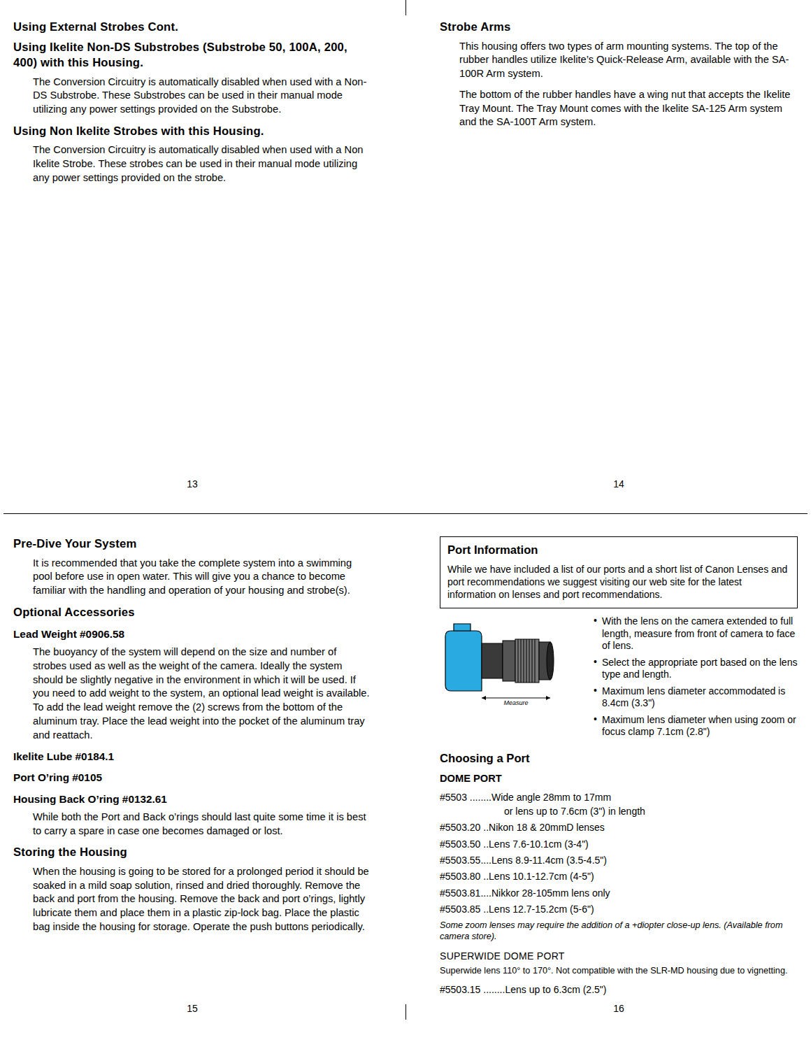Using External Strobes Cont.
Using Ikelite Non-DS Substrobes (Substrobe 50, 100A, 200, 400) with this Housing.
The Conversion Circuitry is automatically disabled when used with a Non-DS Substrobe. These Substrobes can be used in their manual mode utilizing any power settings provided on the Substrobe.
Using Non Ikelite Strobes with this Housing.
The Conversion Circuitry is automatically disabled when used with a Non Ikelite Strobe. These strobes can be used in their manual mode utilizing any power settings provided on the strobe.
13
Strobe Arms
This housing offers two types of arm mounting systems. The top of the rubber handles utilize Ikelite’s Quick-Release Arm, available with the SA-100R Arm system.
The bottom of the rubber handles have a wing nut that accepts the Ikelite Tray Mount. The Tray Mount comes with the Ikelite SA-125 Arm system and the SA-100T Arm system.
14
Pre-Dive Your System
It is recommended that you take the complete system into a swimming pool before use in open water. This will give you a chance to become familiar with the handling and operation of your housing and strobe(s).
Optional Accessories
Lead Weight #0906.58
The buoyancy of the system will depend on the size and number of strobes used as well as the weight of the camera. Ideally the system should be slightly negative in the environment in which it will be used. If you need to add weight to the system, an optional lead weight is available. To add the lead weight remove the (2) screws from the bottom of the aluminum tray. Place the lead weight into the pocket of the aluminum tray and reattach.
Ikelite Lube #0184.1
Port O’ring #0105
Housing Back O’ring #0132.61
While both the Port and Back o’rings should last quite some time it is best to carry a spare in case one becomes damaged or lost.
Storing the Housing
When the housing is going to be stored for a prolonged period it should be soaked in a mild soap solution, rinsed and dried thoroughly. Remove the back and port from the housing. Remove the back and port o’rings, lightly lubricate them and place them in a plastic zip-lock bag. Place the plastic bag inside the housing for storage. Operate the push buttons periodically.
15
Port Information
While we have included a list of our ports and a short list of Canon Lenses and port recommendations we suggest visiting our web site for the latest information on lenses and port recommendations.
Measure
With the lens on the camera extended to full length, measure from front of camera to face of lens.
Select the appropriate port based on the lens type and length.
Maximum lens diameter accommodated is 8.4cm (3.3")
Maximum lens diameter when using zoom or focus clamp 7.1cm (2.8")
Choosing a Port
DOME PORT
#5503 ........Wide angle 28mm to 17mmor lens up to 7.6cm (3") in length
#5503.20 ..Nikon 18 & 20mmD lenses
#5503.50 ..Lens 7.6-10.1cm (3-4")
#5503.55....Lens 8.9-11.4cm (3.5-4.5")
#5503.80 ..Lens 10.1-12.7cm (4-5")
#5503.81....Nikkor 28-105mm lens only
#5503.85 ..Lens 12.7-15.2cm (5-6")
Some zoom lenses may require the addition of a +diopter close-up lens. (Available from camera store).
SUPERWIDE DOME PORT
Superwide lens 110° to 170°. Not compatible with the SLR-MD housing due to vignetting.
#5503.15 ........Lens up to 6.3cm (2.5")
16